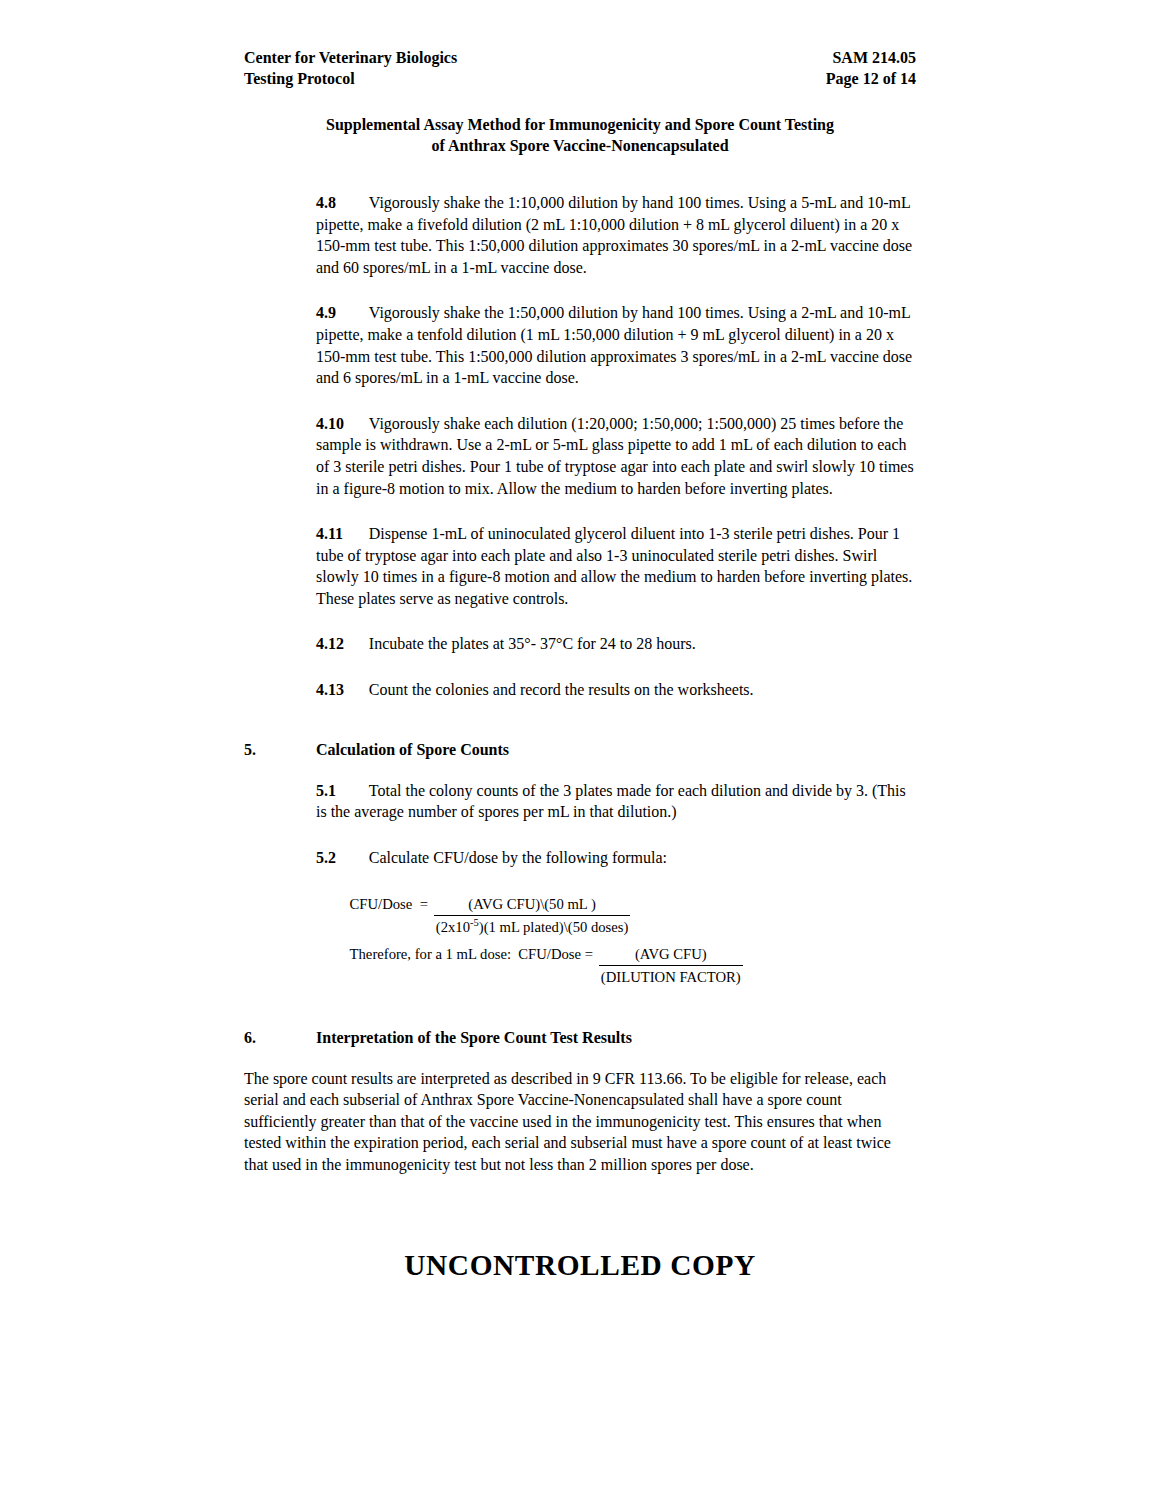Center for Veterinary Biologics
Testing Protocol
SAM 214.05
Page 12 of 14
Supplemental Assay Method for Immunogenicity and Spore Count Testing
of Anthrax Spore Vaccine-Nonencapsulated
4.8 Vigorously shake the 1:10,000 dilution by hand 100 times. Using a 5-mL and 10-mL pipette, make a fivefold dilution (2 mL 1:10,000 dilution + 8 mL glycerol diluent) in a 20 x 150-mm test tube. This 1:50,000 dilution approximates 30 spores/mL in a 2-mL vaccine dose and 60 spores/mL in a 1-mL vaccine dose.
4.9 Vigorously shake the 1:50,000 dilution by hand 100 times. Using a 2-mL and 10-mL pipette, make a tenfold dilution (1 mL 1:50,000 dilution + 9 mL glycerol diluent) in a 20 x 150-mm test tube. This 1:500,000 dilution approximates 3 spores/mL in a 2-mL vaccine dose and 6 spores/mL in a 1-mL vaccine dose.
4.10 Vigorously shake each dilution (1:20,000; 1:50,000; 1:500,000) 25 times before the sample is withdrawn. Use a 2-mL or 5-mL glass pipette to add 1 mL of each dilution to each of 3 sterile petri dishes. Pour 1 tube of tryptose agar into each plate and swirl slowly 10 times in a figure-8 motion to mix. Allow the medium to harden before inverting plates.
4.11 Dispense 1-mL of uninoculated glycerol diluent into 1-3 sterile petri dishes. Pour 1 tube of tryptose agar into each plate and also 1-3 uninoculated sterile petri dishes. Swirl slowly 10 times in a figure-8 motion and allow the medium to harden before inverting plates. These plates serve as negative controls.
4.12 Incubate the plates at 35°- 37°C for 24 to 28 hours.
4.13 Count the colonies and record the results on the worksheets.
5. Calculation of Spore Counts
5.1 Total the colony counts of the 3 plates made for each dilution and divide by 3. (This is the average number of spores per mL in that dilution.)
5.2 Calculate CFU/dose by the following formula:
CFU/Dose = (AVG CFU)\(50 mL ) (2x10-5)(1 mL plated)\(50 doses) Therefore, for a 1 mL dose: CFU/Dose = (AVG CFU) (DILUTION FACTOR)
6. Interpretation of the Spore Count Test Results
The spore count results are interpreted as described in 9 CFR 113.66. To be eligible for release, each serial and each subserial of Anthrax Spore Vaccine-Nonencapsulated shall have a spore count sufficiently greater than that of the vaccine used in the immunogenicity test. This ensures that when tested within the expiration period, each serial and subserial must have a spore count of at least twice that used in the immunogenicity test but not less than 2 million spores per dose.
UNCONTROLLED COPY